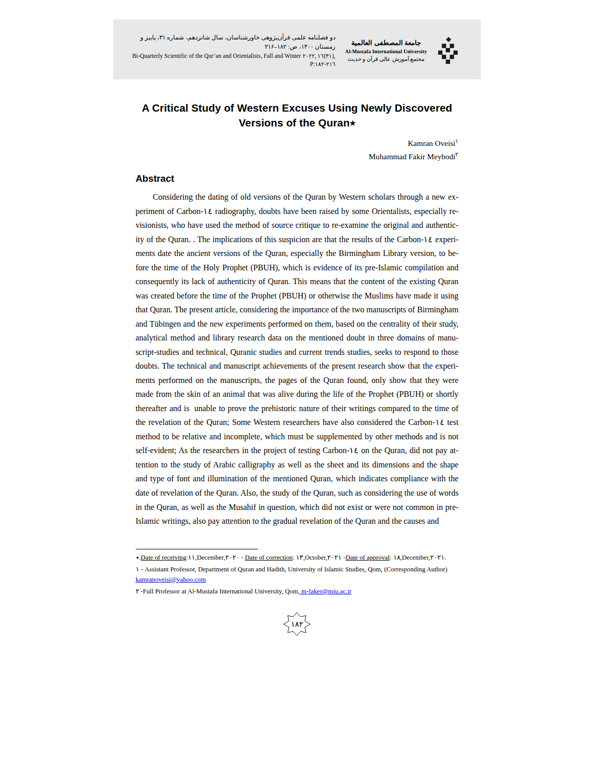دو فصلنامه علمی قرآن‌پژوهی خاورشناسان، سال شانزدهم، شماره ۳۱، پاییز و زمستان ۱۴۰۰، ص: ۱۸۲–۲۱۶
Bi-Quarterly Scientific of the Qur’an and Orientalists, Fall and Winter ۲۰۲۲, ۱٦(۳۱), P:۱۸۲-۲۱٦
جامعة المصطفى العالمية
Al-Mustafa International University
مجتمع آموزش عالی قرآن و حدیث
A Critical Study of Western Excuses Using Newly Discovered Versions of the Quran٭
Kamran Oveisi۱
Muhammad Fakir Meybodi۲
Abstract
Considering the dating of old versions of the Quran by Western scholars through a new experiment of Carbon-۱٤ radiography, doubts have been raised by some Orientalists, especially revisionists, who have used the method of source critique to re-examine the original and authenticity of the Quran. . The implications of this suspicion are that the results of the Carbon-۱٤ experiments date the ancient versions of the Quran, especially the Birmingham Library version, to before the time of the Holy Prophet (PBUH), which is evidence of its pre-Islamic compilation and consequently its lack of authenticity of Quran. This means that the content of the existing Quran was created before the time of the Prophet (PBUH) or otherwise the Muslims have made it using that Quran. The present article, considering the importance of the two manuscripts of Birmingham and Tübingen and the new experiments performed on them, based on the centrality of their study, analytical method and library research data on the mentioned doubt in three domains of manuscript-studies and technical, Quranic studies and current trends studies, seeks to respond to those doubts. The technical and manuscript achievements of the present research show that the experiments performed on the manuscripts, the pages of the Quran found, only show that they were made from the skin of an animal that was alive during the life of the Prophet (PBUH) or shortly thereafter and is unable to prove the prehistoric nature of their writings compared to the time of the revelation of the Quran; Some Western researchers have also considered the Carbon-۱٤ test method to be relative and incomplete, which must be supplemented by other methods and is not self-evident; As the researchers in the project of testing Carbon-۱٤ on the Quran, did not pay attention to the study of Arabic calligraphy as well as the sheet and its dimensions and the shape and type of font and illumination of the mentioned Quran, which indicates compliance with the date of revelation of the Quran. Also, the study of the Quran, such as considering the use of words in the Quran, as well as the Musahif in question, which did not exist or were not common in pre-Islamic writings, also pay attention to the gradual revelation of the Quran and the causes and
٭.Date of receiving:۱۱,December,۲۰۲۰ - Date of correction: ۱۳,October,۲۰۲۱ -Date of approval: ۱۸,December,۲۰۲۱.
۱ - Assistant Professor, Department of Quran and Hadith, University of Islamic Studies, Qom, (Corresponding Author) kamranoveisi@yahoo.com
۲ -Full Professor at Al-Mustafa International University, Qom, m-faker@miu.ac.ir
۱۸۲